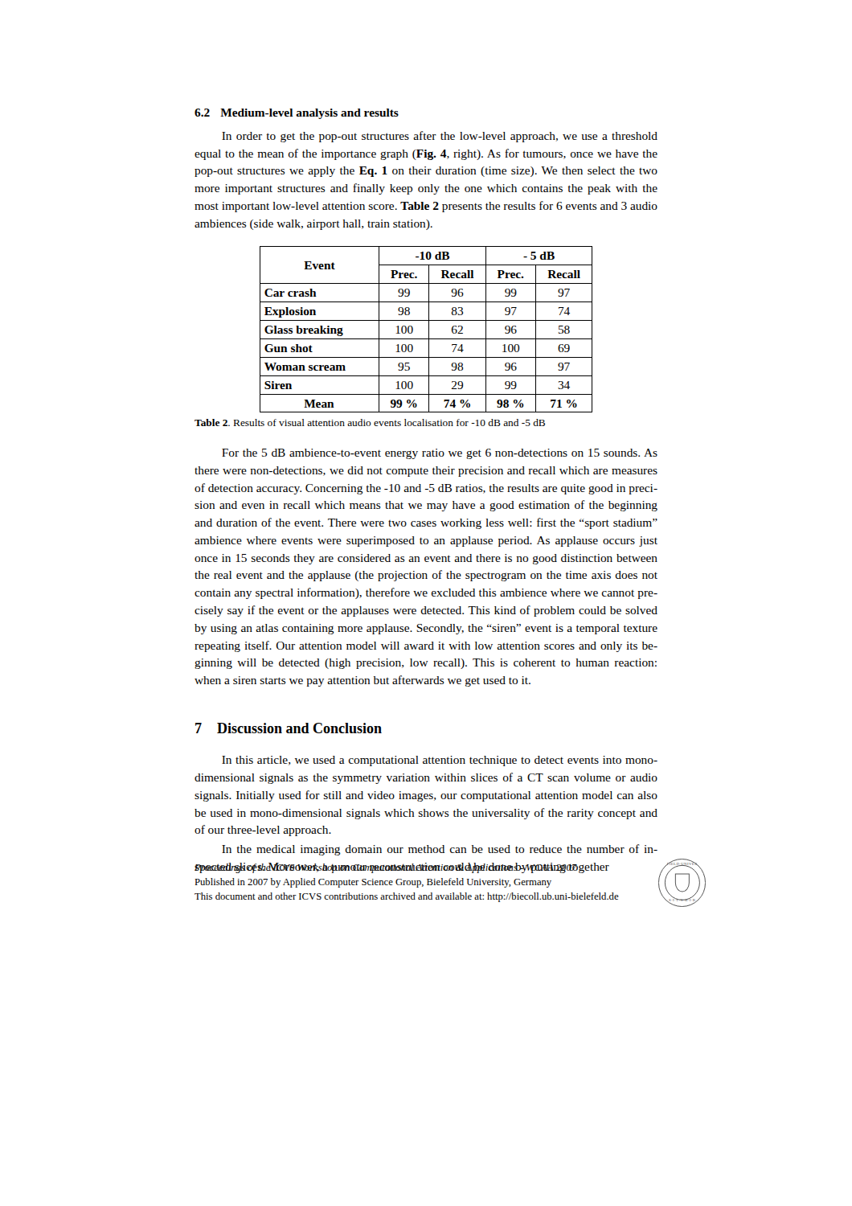6.2 Medium-level analysis and results
In order to get the pop-out structures after the low-level approach, we use a threshold equal to the mean of the importance graph (Fig. 4, right). As for tumours, once we have the pop-out structures we apply the Eq. 1 on their duration (time size). We then select the two more important structures and finally keep only the one which contains the peak with the most important low-level attention score. Table 2 presents the results for 6 events and 3 audio ambiences (side walk, airport hall, train station).
| Event | -10 dB | - 5 dB |
| --- | --- | --- |
| Prec. | Recall | Prec. | Recall |
| Car crash | 99 | 96 | 99 | 97 |
| Explosion | 98 | 83 | 97 | 74 |
| Glass breaking | 100 | 62 | 96 | 58 |
| Gun shot | 100 | 74 | 100 | 69 |
| Woman scream | 95 | 98 | 96 | 97 |
| Siren | 100 | 29 | 99 | 34 |
| Mean | 99 % | 74 % | 98 % | 71 % |
Table 2. Results of visual attention audio events localisation for -10 dB and -5 dB
For the 5 dB ambience-to-event energy ratio we get 6 non-detections on 15 sounds. As there were non-detections, we did not compute their precision and recall which are measures of detection accuracy. Concerning the -10 and -5 dB ratios, the results are quite good in precision and even in recall which means that we may have a good estimation of the beginning and duration of the event. There were two cases working less well: first the “sport stadium” ambience where events were superimposed to an applause period. As applause occurs just once in 15 seconds they are considered as an event and there is no good distinction between the real event and the applause (the projection of the spectrogram on the time axis does not contain any spectral information), therefore we excluded this ambience where we cannot precisely say if the event or the applauses were detected. This kind of problem could be solved by using an atlas containing more applause. Secondly, the “siren” event is a temporal texture repeating itself. Our attention model will award it with low attention scores and only its beginning will be detected (high precision, low recall). This is coherent to human reaction: when a siren starts we pay attention but afterwards we get used to it.
7 Discussion and Conclusion
In this article, we used a computational attention technique to detect events into mono-dimensional signals as the symmetry variation within slices of a CT scan volume or audio signals. Initially used for still and video images, our computational attention model can also be used in mono-dimensional signals which shows the universality of the rarity concept and of our three-level approach.
In the medical imaging domain our method can be used to reduce the number of inspected slices. Moreover, a tumour reconstruction could be done by putting together
Proceedings of the ICVS Workshop on Computational Attention & Applications - WCAA 2007
Published in 2007 by Applied Computer Science Group, Bielefeld University, Germany
This document and other ICVS contributions archived and available at: http://biecoll.ub.uni-bielefeld.de
FIELD·UNIVER
S·I·T·Y·B·I·B